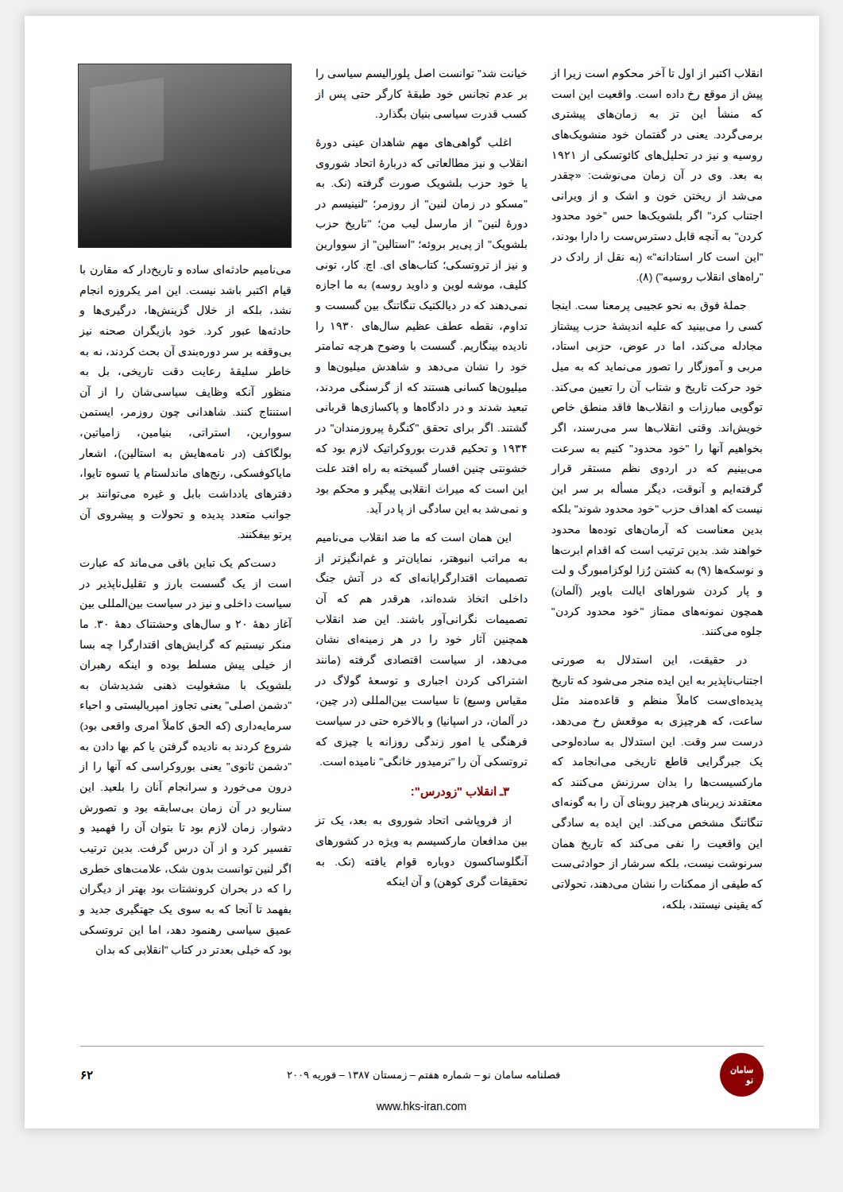انقلاب اکتبر از اول تا آخر محکوم است زیرا از پیش از موقع رخ داده است. واقعیت این است که منشأ این تز به زمان‌های پیشتری برمی‌گردد. یعنی در گفتمان خود منشویک‌های روسیه و نیز در تحلیل‌های کائوتسکی از ۱۹۲۱ به بعد. وی در آن زمان می‌نوشت: «چقدر می‌شد از ریختن خون و اشک و از ویرانی اجتناب کرد" اگر بلشویک‌ها حس "خود محدود کردن" به آنچه قابل دسترس‌ست را دارا بودند، "این است کار استادانه"» (به نقل از رادک در "راه‌های انقلاب روسیه") (۸).
جملۀ فوق به نحو عجیبی پرمعنا ست. اینجا کسی را می‌بینید که علیه اندیشۀ حزب پیشتاز مجادله می‌کند، اما در عوض، حزبی استاد، مربی و آموزگار را تصور می‌نماید که به میل خود حرکت تاریخ و شتاب آن را تعیین می‌کند. توگویی مبارزات و انقلاب‌ها فاقد منطق خاص خویش‌اند. وقتی انقلاب‌ها سر می‌رسند، اگر بخواهیم آنها را "خود محدود" کنیم به سرعت می‌بینیم که در اردوی نظم مستقر قرار گرفته‌ایم و آنوقت، دیگر مسأله بر سر این نیست که اهداف حزب "خود محدود شوند" بلکه بدین معناست که آرمان‌های توده‌ها محدود خواهند شد. بدین ترتیب است که اقدام ابرت‌ها و نوسکه‌ها (۹) به کشتن رُزا لوکزامبورگ و لت و پار کردن شوراهای ایالت باویر (آلمان) همچون نمونه‌های ممتاز "خود محدود کردن" جلوه می‌کنند.
در حقیقت، این استدلال به صورتی اجتناب‌ناپذیر به این ایده منجر می‌شود که تاریخ پدیده‌ای‌ست کاملاً منظم و قاعده‌مند مثل ساعت، که هرچیزی به موقعش رخ می‌دهد، درست سر وقت. این استدلال به ساده‌لوحی یک جبرگرایی قاطع تاریخی می‌انجامد که مارکسیست‌ها را بدان سرزنش می‌کنند که معتقدند زیربنای هرچیز روبنای آن را به گونه‌ای تنگاتنگ مشخص می‌کند. این ایده به سادگی این واقعیت را نفی می‌کند که تاریخ همان سرنوشت نیست، بلکه سرشار از حوادثی‌ست که طیفی از ممکنات را نشان می‌دهند، تحولاتی که یقینی نیستند، بلکه،
خیانت شد" توانست اصل پلورالیسم سیاسی را بر عدم تجانس خود طبقۀ کارگر حتی پس از کسب قدرت سیاسی بنیان بگذارد.
اغلب گواهی‌های مهم شاهدان عینی دورۀ انقلاب و نیز مطالعاتی که دربارۀ اتحاد شوروی یا خود حزب بلشویک صورت گرفته (نک. به "مسکو در زمان لنین" از روزمر؛ "لنینیسم در دورۀ لنین" از مارسل لیب من؛ "تاریخ حزب بلشویک" از پی‌یر بروئه؛ "استالین" از سووارین و نیز از تروتسکی؛ کتاب‌های ای. اچ. کار، تونی کلیف، موشه لوین و داوید روسه) به ما اجازه نمی‌دهند که در دیالکتیک تنگاتنگ بین گسست و تداوم، نقطه عطف عظیم سال‌های ۱۹۳۰ را نادیده بینگاریم. گسست با وضوح هرچه تمامتر خود را نشان می‌دهد و شاهدش میلیون‌ها و میلیون‌ها کسانی هستند که از گرسنگی مردند، تبعید شدند و در دادگاه‌ها و پاکسازی‌ها قربانی گشتند. اگر برای تحقق "کنگرۀ پیروزمندان" در ۱۹۳۴ و تحکیم قدرت بوروکراتیک لازم بود که خشونتی چنین افسار گسیخته به راه افتد علت این است که میراث انقلابی پیگیر و محکم بود و نمی‌شد به این سادگی از پا در آید.
این همان است که ما ضد انقلاب می‌نامیم به مراتب انبوهتر، نمایان‌تر و غم‌انگیزتر از تصمیمات اقتدارگرایانه‌ای که در آتش جنگ داخلی اتخاذ شده‌اند، هرقدر هم که آن تصمیمات نگرانی‌آور باشند. این ضد انقلاب همچنین آثار خود را در هر زمینه‌ای نشان می‌دهد، از سیاست اقتصادی گرفته (مانند اشتراکی کردن اجباری و توسعۀ گولاگ در مقیاس وسیع) تا سیاست بین‌المللی (در چین، در آلمان، در اسپانیا) و بالاخره حتی در سیاست فرهنگی یا امور زندگی روزانه یا چیزی که تروتسکی آن را "ترمیدور خانگی" نامیده است.
۳ـ انقلاب "زودرس":
از فروپاشی اتحاد شوروی به بعد، یک تز بین مدافعان مارکسیسم به ویژه در کشورهای آنگلوساکسون دوباره قوام یافته (نک. به تحقیقات گری کوهن) و آن اینکه
می‌نامیم حادثه‌ای ساده و تاریخ‌دار که مقارن با قیام اکتبر باشد نیست. این امر یکروزه انجام نشد، بلکه از خلال گزینش‌ها، درگیری‌ها و حادثه‌ها عبور کرد. خود بازیگران صحنه نیز بی‌وقفه بر سر دوره‌بندی آن بحث کردند، نه به خاطر سلیقۀ رعایت دقت تاریخی، بل به منظور آنکه وظایف سیاسی‌شان را از آن استنتاج کنند. شاهدانی چون روزمر، ایستمن سووارین، استراتی، بنیامین، زامیاتین، بولگاکف (در نامه‌هایش به استالین)، اشعار مایاکوفسکی، رنج‌های ماندلستام یا تسوه تایوا، دفترهای یادداشت بابل و غیره می‌توانند بر جوانب متعدد پدیده و تحولات و پیشروی آن پرتو بیفکنند.
دست‌کم یک تباین باقی می‌ماند که عبارت است از یک گسست بارز و تقلیل‌ناپذیر در سیاست داخلی و نیز در سیاست بین‌المللی بین آغاز دهۀ ۲۰ و سال‌های وحشتناک دهۀ ۳۰. ما منکر نیستیم که گرایش‌های اقتدارگرا چه بسا از خیلی پیش مسلط بوده و اینکه رهبران بلشویک با مشغولیت ذهنی شدیدشان به "دشمن اصلی" یعنی تجاوز امپریالیستی و احیاء سرمایه‌داری (که الحق کاملاً امری واقعی بود) شروع کردند به نادیده گرفتن یا کم بها دادن به "دشمن ثانوی" یعنی بوروکراسی که آنها را از درون می‌خورد و سرانجام آنان را بلعید. این سناریو در آن زمان بی‌سابقه بود و تصورش دشوار. زمان لازم بود تا بتوان آن را فهمید و تفسیر کرد و از آن درس گرفت. بدین ترتیب اگر لنین توانست بدون شک، علامت‌های خطری را که در بحران کرونشتات بود بهتر از دیگران بفهمد تا آنجا که به سوی یک جهتگیری جدید و عمیق سیاسی رهنمود دهد، اما این تروتسکی بود که خیلی بعدتر در کتاب "انقلابی که بدان
سامان
نو
فصلنامه سامان نو – شماره هفتم – زمستان ۱۳۸۷ – فوریه ۲۰۰۹
۶۲
www.hks-iran.com